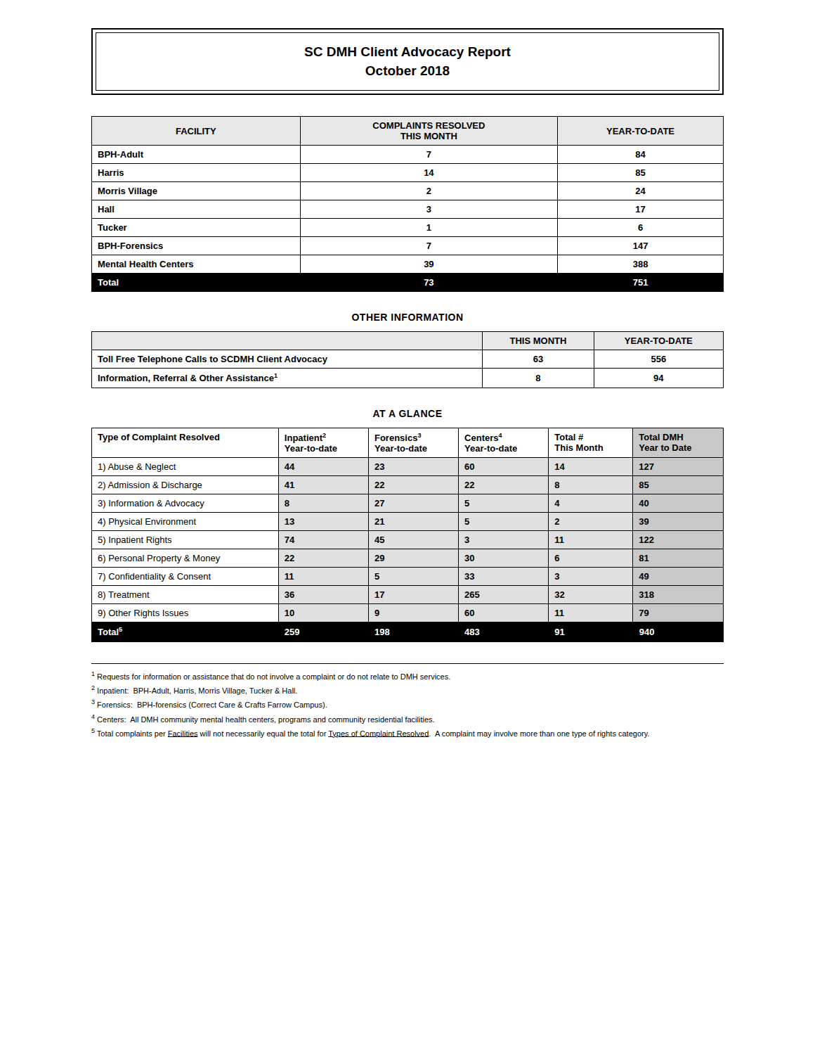SC DMH Client Advocacy Report
October 2018
| FACILITY | COMPLAINTS RESOLVED THIS MONTH | YEAR-TO-DATE |
| --- | --- | --- |
| BPH-Adult | 7 | 84 |
| Harris | 14 | 85 |
| Morris Village | 2 | 24 |
| Hall | 3 | 17 |
| Tucker | 1 | 6 |
| BPH-Forensics | 7 | 147 |
| Mental Health Centers | 39 | 388 |
| Total | 73 | 751 |
OTHER INFORMATION
| | THIS MONTH | YEAR-TO-DATE |
| --- | --- | --- |
| Toll Free Telephone Calls to SCDMH Client Advocacy | 63 | 556 |
| Information, Referral & Other Assistance 1 | 8 | 94 |
AT A GLANCE
| Type of Complaint Resolved | Inpatient 2 Year-to-date | Forensics 3 Year-to-date | Centers 4 Year-to-date | Total # This Month | Total DMH Year to Date |
| --- | --- | --- | --- | --- | --- |
| 1) Abuse & Neglect | 44 | 23 | 60 | 14 | 127 |
| 2) Admission & Discharge | 41 | 22 | 22 | 8 | 85 |
| 3) Information & Advocacy | 8 | 27 | 5 | 4 | 40 |
| 4) Physical Environment | 13 | 21 | 5 | 2 | 39 |
| 5) Inpatient Rights | 74 | 45 | 3 | 11 | 122 |
| 6) Personal Property & Money | 22 | 29 | 30 | 6 | 81 |
| 7) Confidentiality & Consent | 11 | 5 | 33 | 3 | 49 |
| 8) Treatment | 36 | 17 | 265 | 32 | 318 |
| 9) Other Rights Issues | 10 | 9 | 60 | 11 | 79 |
| Total 5 | 259 | 198 | 483 | 91 | 940 |
1 Requests for information or assistance that do not involve a complaint or do not relate to DMH services.
2 Inpatient: BPH-Adult, Harris, Morris Village, Tucker & Hall.
3 Forensics: BPH-forensics (Correct Care & Crafts Farrow Campus).
4 Centers: All DMH community mental health centers, programs and community residential facilities.
5 Total complaints per Facilities will not necessarily equal the total for Types of Complaint Resolved. A complaint may involve more than one type of rights category.